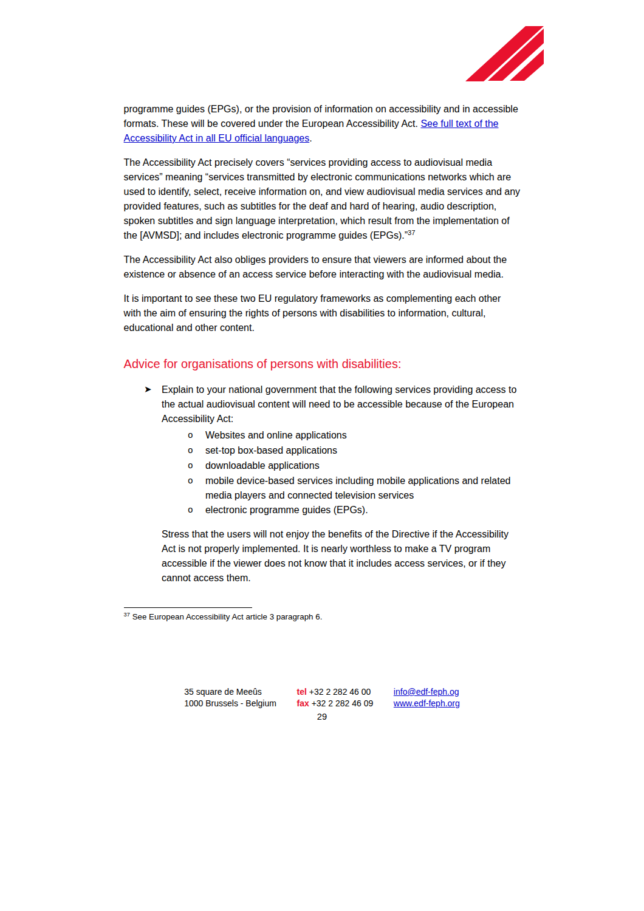programme guides (EPGs), or the provision of information on accessibility and in accessible formats. These will be covered under the European Accessibility Act. See full text of the Accessibility Act in all EU official languages.
The Accessibility Act precisely covers “services providing access to audiovisual media services” meaning “services transmitted by electronic communications networks which are used to identify, select, receive information on, and view audiovisual media services and any provided features, such as subtitles for the deaf and hard of hearing, audio description, spoken subtitles and sign language interpretation, which result from the implementation of the [AVMSD]; and includes electronic programme guides (EPGs).”37
The Accessibility Act also obliges providers to ensure that viewers are informed about the existence or absence of an access service before interacting with the audiovisual media.
It is important to see these two EU regulatory frameworks as complementing each other with the aim of ensuring the rights of persons with disabilities to information, cultural, educational and other content.
Advice for organisations of persons with disabilities:
Explain to your national government that the following services providing access to the actual audiovisual content will need to be accessible because of the European Accessibility Act:
Websites and online applications
set-top box-based applications
downloadable applications
mobile device-based services including mobile applications and related media players and connected television services
electronic programme guides (EPGs).
Stress that the users will not enjoy the benefits of the Directive if the Accessibility Act is not properly implemented. It is nearly worthless to make a TV program accessible if the viewer does not know that it includes access services, or if they cannot access them.
37 See European Accessibility Act article 3 paragraph 6.
| 35 square de Meeûs | tel +32 2 282 46 00 | info@edf-feph.og |
| 1000 Brussels - Belgium | fax +32 2 282 46 09 | www.edf-feph.org |
29